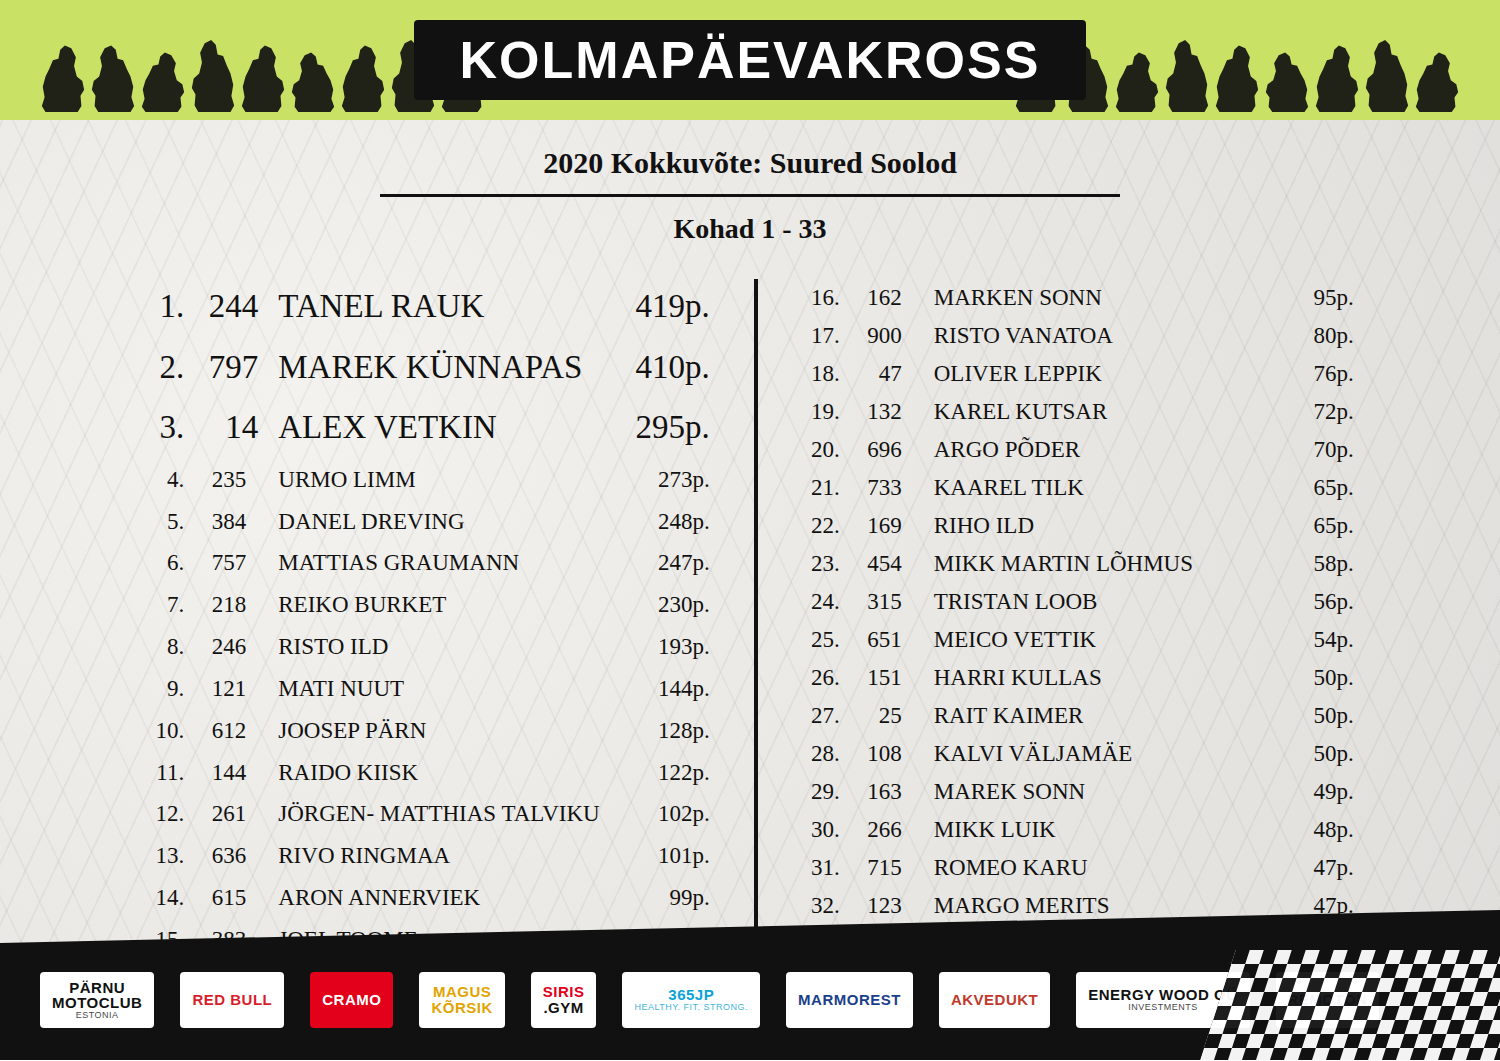Kolmapäevakross
2020 Kokkuvõte: Suured Soolod
Kohad 1 - 33
| 1. | 244 | TANEL RAUK | 419p. |
| 2. | 797 | MAREK KÜNNAPAS | 410p. |
| 3. | 14 | ALEX VETKIN | 295p. |
| 4. | 235 | URMO LIMM | 273p. |
| 5. | 384 | DANEL DREVING | 248p. |
| 6. | 757 | MATTIAS GRAUMANN | 247p. |
| 7. | 218 | REIKO BURKET | 230p. |
| 8. | 246 | RISTO ILD | 193p. |
| 9. | 121 | MATI NUUT | 144p. |
| 10. | 612 | JOOSEP PÄRN | 128p. |
| 11. | 144 | RAIDO KIISK | 122p. |
| 12. | 261 | JÖRGEN- MATTHIAS TALVIKU | 102p. |
| 13. | 636 | RIVO RINGMAA | 101p. |
| 14. | 615 | ARON ANNERVIEK | 99p. |
| 15. | 383 | JOEL TOOME | 98p. |
| 16. | 162 | MARKEN SONN | 95p. |
| 17. | 900 | RISTO VANATOA | 80p. |
| 18. | 47 | OLIVER LEPPIK | 76p. |
| 19. | 132 | KAREL KUTSAR | 72p. |
| 20. | 696 | ARGO PÕDER | 70p. |
| 21. | 733 | KAAREL TILK | 65p. |
| 22. | 169 | RIHO ILD | 65p. |
| 23. | 454 | MIKK MARTIN LÕHMUS | 58p. |
| 24. | 315 | TRISTAN LOOB | 56p. |
| 25. | 651 | MEICO VETTIK | 54p. |
| 26. | 151 | HARRI KULLAS | 50p. |
| 27. | 25 | RAIT KAIMER | 50p. |
| 28. | 108 | KALVI VÄLJAMÄE | 50p. |
| 29. | 163 | MAREK SONN | 49p. |
| 30. | 266 | MIKK LUIK | 48p. |
| 31. | 715 | ROMEO KARU | 47p. |
| 32. | 123 | MARGO MERITS | 47p. |
| 33. | 113 | MADIS POOL | 46p. |
Pärnu
MotoclubEstonia
Red Bull
Cramo
Magus
Kõrsik
siris.gym
365JPHealthy. Fit. Strong.
Marmorest
Akvedukt
Energy Wood OÜinvestments
Remoton